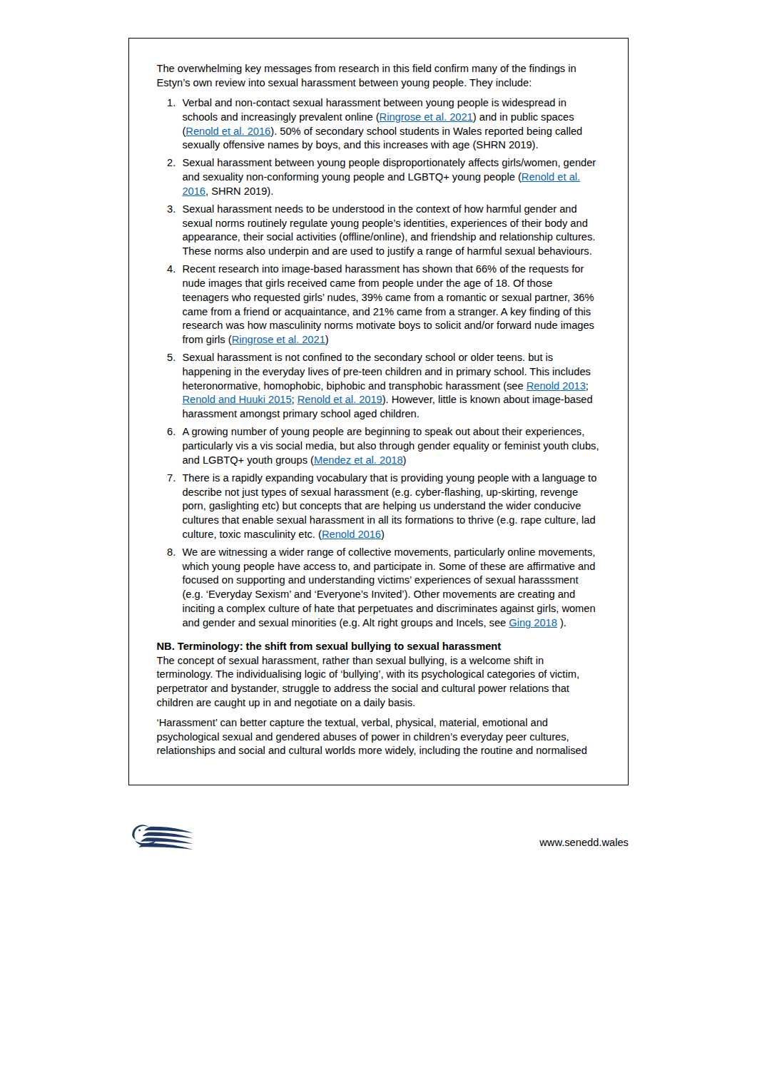The overwhelming key messages from research in this field confirm many of the findings in Estyn’s own review into sexual harassment between young people. They include:
Verbal and non-contact sexual harassment between young people is widespread in schools and increasingly prevalent online (Ringrose et al. 2021) and in public spaces (Renold et al. 2016). 50% of secondary school students in Wales reported being called sexually offensive names by boys, and this increases with age (SHRN 2019).
Sexual harassment between young people disproportionately affects girls/women, gender and sexuality non-conforming young people and LGBTQ+ young people (Renold et al. 2016, SHRN 2019).
Sexual harassment needs to be understood in the context of how harmful gender and sexual norms routinely regulate young people’s identities, experiences of their body and appearance, their social activities (offline/online), and friendship and relationship cultures. These norms also underpin and are used to justify a range of harmful sexual behaviours.
Recent research into image-based harassment has shown that 66% of the requests for nude images that girls received came from people under the age of 18. Of those teenagers who requested girls’ nudes, 39% came from a romantic or sexual partner, 36% came from a friend or acquaintance, and 21% came from a stranger. A key finding of this research was how masculinity norms motivate boys to solicit and/or forward nude images from girls (Ringrose et al. 2021)
Sexual harassment is not confined to the secondary school or older teens. but is happening in the everyday lives of pre-teen children and in primary school. This includes heteronormative, homophobic, biphobic and transphobic harassment (see Renold 2013; Renold and Huuki 2015; Renold et al. 2019). However, little is known about image-based harassment amongst primary school aged children.
A growing number of young people are beginning to speak out about their experiences, particularly vis a vis social media, but also through gender equality or feminist youth clubs, and LGBTQ+ youth groups (Mendez et al. 2018)
There is a rapidly expanding vocabulary that is providing young people with a language to describe not just types of sexual harassment (e.g. cyber-flashing, up-skirting, revenge porn, gaslighting etc) but concepts that are helping us understand the wider conducive cultures that enable sexual harassment in all its formations to thrive (e.g. rape culture, lad culture, toxic masculinity etc. (Renold 2016)
We are witnessing a wider range of collective movements, particularly online movements, which young people have access to, and participate in. Some of these are affirmative and focused on supporting and understanding victims’ experiences of sexual harasssment (e.g. ‘Everyday Sexism’ and ‘Everyone’s Invited’). Other movements are creating and inciting a complex culture of hate that perpetuates and discriminates against girls, women and gender and sexual minorities (e.g. Alt right groups and Incels, see Ging 2018 ).
NB. Terminology: the shift from sexual bullying to sexual harassment
The concept of sexual harassment, rather than sexual bullying, is a welcome shift in terminology. The individualising logic of ‘bullying’, with its psychological categories of victim, perpetrator and bystander, struggle to address the social and cultural power relations that children are caught up in and negotiate on a daily basis.
‘Harassment’ can better capture the textual, verbal, physical, material, emotional and psychological sexual and gendered abuses of power in children’s everyday peer cultures, relationships and social and cultural worlds more widely, including the routine and normalised
www.senedd.wales